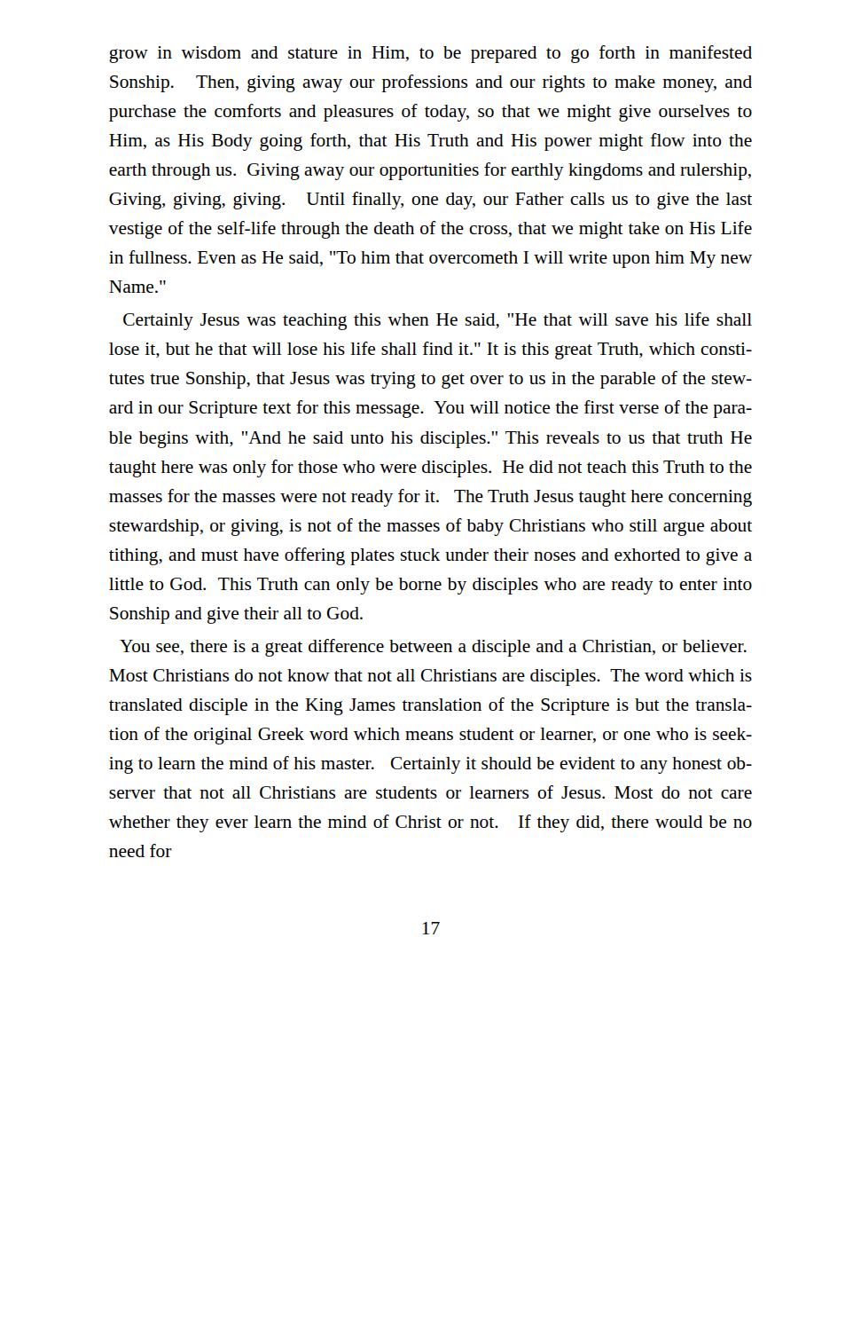grow in wisdom and stature in Him, to be prepared to go forth in manifested Sonship. Then, giving away our professions and our rights to make money, and purchase the comforts and pleasures of today, so that we might give ourselves to Him, as His Body going forth, that His Truth and His power might flow into the earth through us. Giving away our opportunities for earthly kingdoms and rulership, Giving, giving, giving. Until finally, one day, our Father calls us to give the last vestige of the self-life through the death of the cross, that we might take on His Life in fullness. Even as He said, "To him that overcometh I will write upon him My new Name."
Certainly Jesus was teaching this when He said, "He that will save his life shall lose it, but he that will lose his life shall find it." It is this great Truth, which constitutes true Sonship, that Jesus was trying to get over to us in the parable of the steward in our Scripture text for this message. You will notice the first verse of the parable begins with, "And he said unto his disciples." This reveals to us that truth He taught here was only for those who were disciples. He did not teach this Truth to the masses for the masses were not ready for it. The Truth Jesus taught here concerning stewardship, or giving, is not of the masses of baby Christians who still argue about tithing, and must have offering plates stuck under their noses and exhorted to give a little to God. This Truth can only be borne by disciples who are ready to enter into Sonship and give their all to God.
You see, there is a great difference between a disciple and a Christian, or believer. Most Christians do not know that not all Christians are disciples. The word which is translated disciple in the King James translation of the Scripture is but the translation of the original Greek word which means student or learner, or one who is seeking to learn the mind of his master. Certainly it should be evident to any honest observer that not all Christians are students or learners of Jesus. Most do not care whether they ever learn the mind of Christ or not. If they did, there would be no need for
17